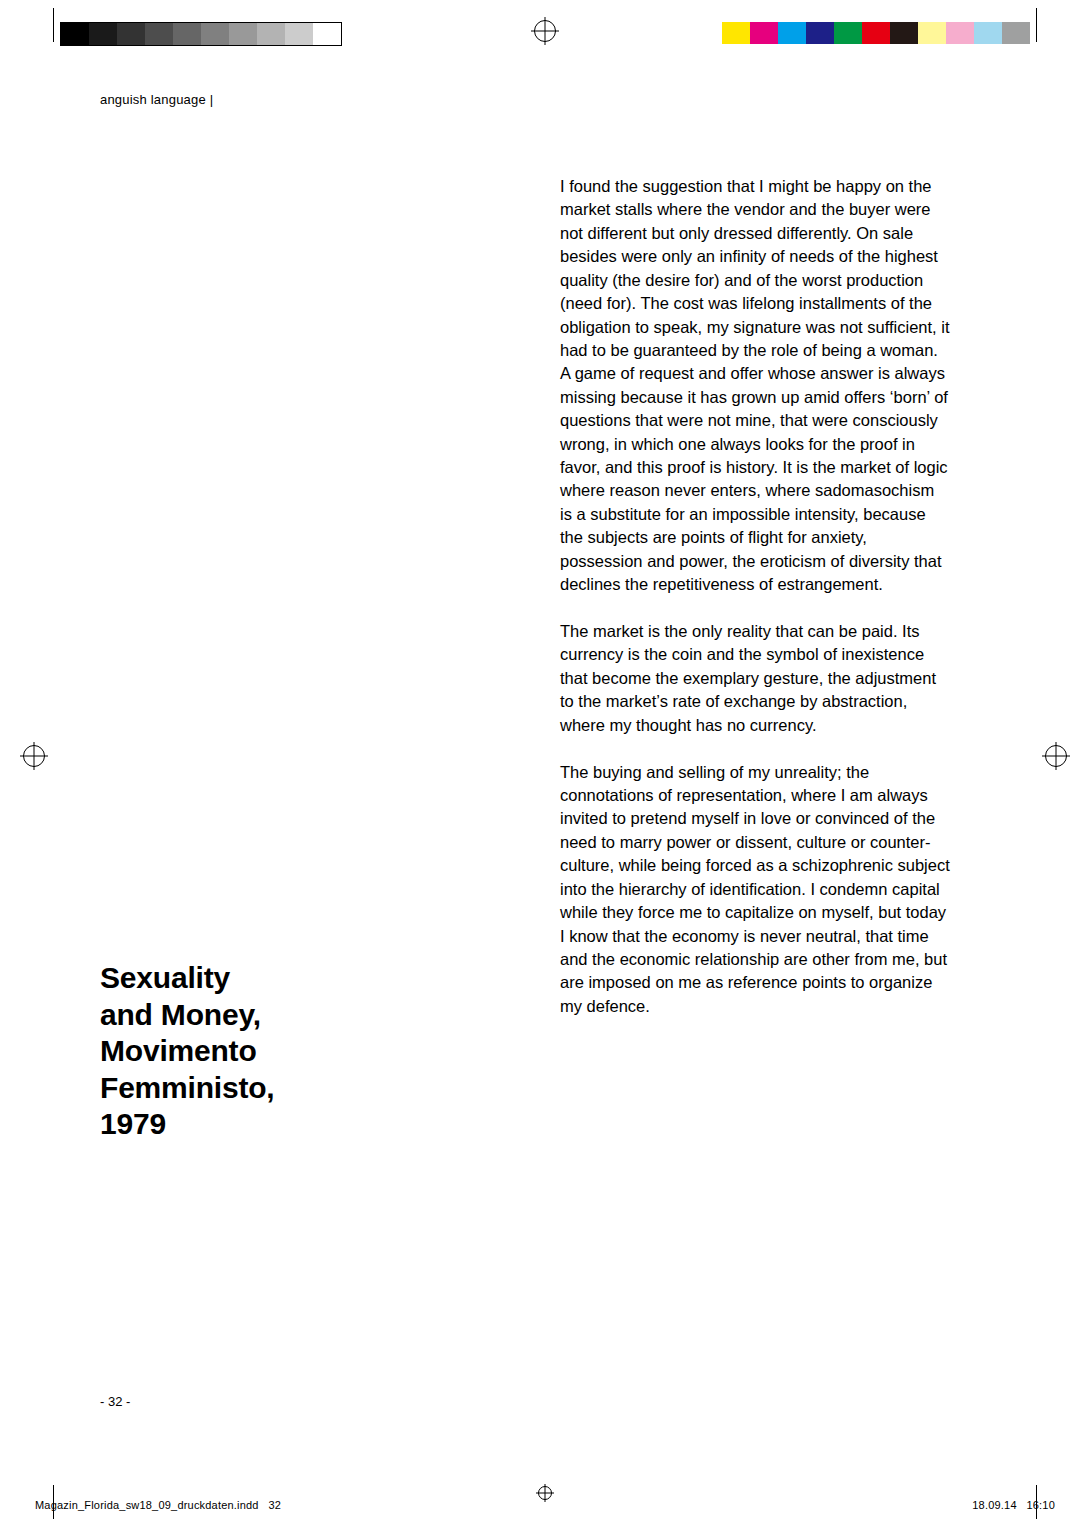anguish language |
Sexuality
and Money,
Movimento
Femministo,
1979
I found the suggestion that I might be happy on the market stalls where the vendor and the buyer were not different but only dressed differently. On sale besides were only an infinity of needs of the highest quality (the desire for) and of the worst production (need for). The cost was lifelong installments of the obligation to speak, my signature was not sufficient, it had to be guaranteed by the role of being a woman. A game of request and offer whose answer is always missing because it has grown up amid offers ‘born’ of questions that were not mine, that were consciously wrong, in which one always looks for the proof in favor, and this proof is history. It is the market of logic where reason never enters, where sadomasochism is a substitute for an impossible intensity, because the subjects are points of flight for anxiety, possession and power, the eroticism of diversity that declines the repetitiveness of estrangement.
The market is the only reality that can be paid. Its currency is the coin and the symbol of inexistence that become the exemplary gesture, the adjustment to the market’s rate of exchange by abstraction, where my thought has no currency.
The buying and selling of my unreality; the connotations of representation, where I am always invited to pretend myself in love or convinced of the need to marry power or dissent, culture or counter-culture, while being forced as a schizophrenic subject into the hierarchy of identification. I condemn capital while they force me to capitalize on myself, but today I know that the economy is never neutral, that time and the economic relationship are other from me, but are imposed on me as reference points to organize my defence.
- 32 -
Magazin_Florida_sw18_09_druckdaten.indd 32 18.09.14 16:10